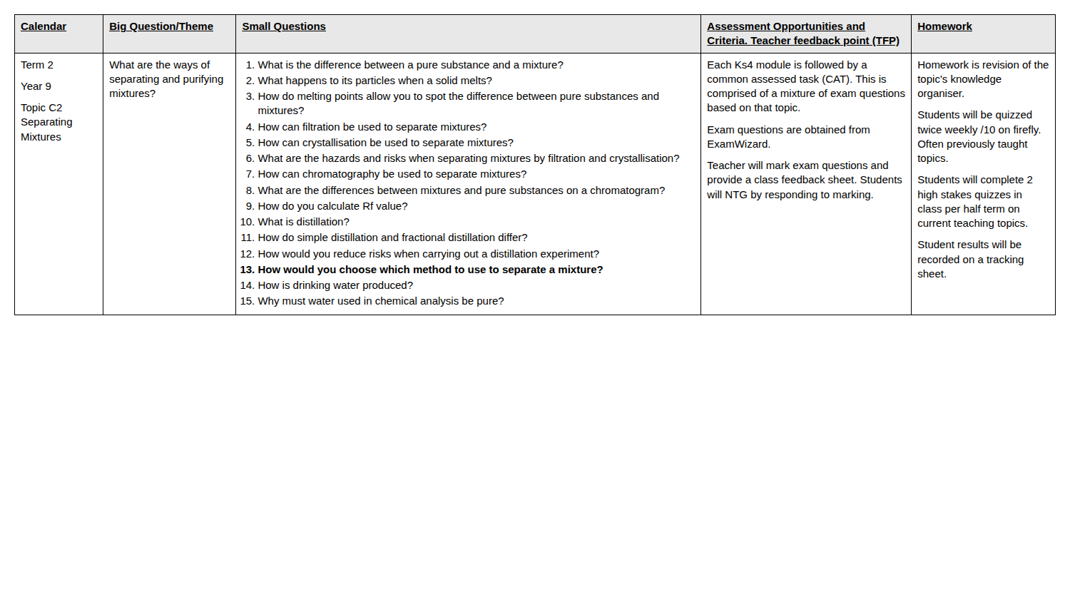| Calendar | Big Question/Theme | Small Questions | Assessment Opportunities and Criteria. Teacher feedback point (TFP) | Homework |
| --- | --- | --- | --- | --- |
| Term 2 Year 9 Topic C2 Separating Mixtures | What are the ways of separating and purifying mixtures? | What is the difference between a pure substance and a mixture? What happens to its particles when a solid melts? How do melting points allow you to spot the difference between pure substances and mixtures? How can filtration be used to separate mixtures? How can crystallisation be used to separate mixtures? What are the hazards and risks when separating mixtures by filtration and crystallisation? How can chromatography be used to separate mixtures? What are the differences between mixtures and pure substances on a chromatogram? How do you calculate Rf value? What is distillation? How do simple distillation and fractional distillation differ? How would you reduce risks when carrying out a distillation experiment? How would you choose which method to use to separate a mixture? How is drinking water produced? Why must water used in chemical analysis be pure? | Each Ks4 module is followed by a common assessed task (CAT). This is comprised of a mixture of exam questions based on that topic. Exam questions are obtained from ExamWizard. Teacher will mark exam questions and provide a class feedback sheet. Students will NTG by responding to marking. | Homework is revision of the topic's knowledge organiser. Students will be quizzed twice weekly /10 on firefly. Often previously taught topics. Students will complete 2 high stakes quizzes in class per half term on current teaching topics. Student results will be recorded on a tracking sheet. |